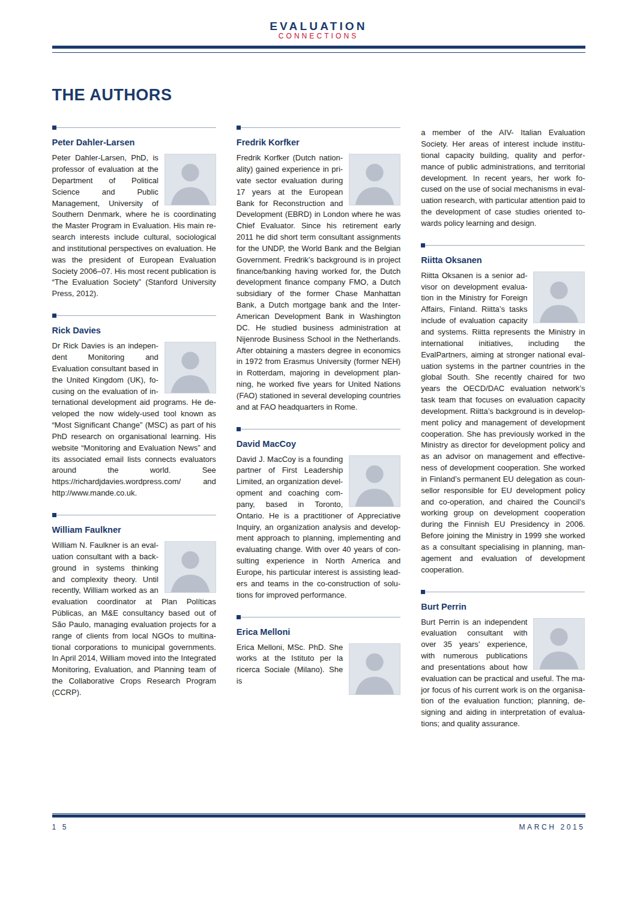EVALUATION
CONNECTIONS
THE AUTHORS
Peter Dahler-Larsen
Peter Dahler-Larsen, PhD, is professor of evaluation at the Department of Political Science and Public Management, University of Southern Denmark, where he is coordinating the Master Program in Evaluation. His main research interests include cultural, sociological and institutional perspectives on evaluation. He was the president of European Evaluation Society 2006–07. His most recent publication is “The Evaluation Society” (Stanford University Press, 2012).
Rick Davies
Dr Rick Davies is an independent Monitoring and Evaluation consultant based in the United Kingdom (UK), focusing on the evaluation of international development aid programs. He developed the now widely-used tool known as “Most Significant Change” (MSC) as part of his PhD research on organisational learning. His website “Monitoring and Evaluation News” and its associated email lists connects evaluators around the world. See https://richardjdavies.wordpress.com/ and http://www.mande.co.uk.
William Faulkner
William N. Faulkner is an evaluation consultant with a background in systems thinking and complexity theory. Until recently, William worked as an evaluation coordinator at Plan Políticas Públicas, an M&E consultancy based out of São Paulo, managing evaluation projects for a range of clients from local NGOs to multinational corporations to municipal governments. In April 2014, William moved into the Integrated Monitoring, Evaluation, and Planning team of the Collaborative Crops Research Program (CCRP).
Fredrik Korfker
Fredrik Korfker (Dutch nationality) gained experience in private sector evaluation during 17 years at the European Bank for Reconstruction and Development (EBRD) in London where he was Chief Evaluator. Since his retirement early 2011 he did short term consultant assignments for the UNDP, the World Bank and the Belgian Government. Fredrik’s background is in project finance/banking having worked for, the Dutch development finance company FMO, a Dutch subsidiary of the former Chase Manhattan Bank, a Dutch mortgage bank and the Inter-American Development Bank in Washington DC. He studied business administration at Nijenrode Business School in the Netherlands. After obtaining a masters degree in economics in 1972 from Erasmus University (former NEH) in Rotterdam, majoring in development planning, he worked five years for United Nations (FAO) stationed in several developing countries and at FAO headquarters in Rome.
David MacCoy
David J. MacCoy is a founding partner of First Leadership Limited, an organization development and coaching company, based in Toronto, Ontario. He is a practitioner of Appreciative Inquiry, an organization analysis and development approach to planning, implementing and evaluating change. With over 40 years of consulting experience in North America and Europe, his particular interest is assisting leaders and teams in the co-construction of solutions for improved performance.
Erica Melloni
Erica Melloni, MSc. PhD. She works at the Istituto per la ricerca Sociale (Milano). She is
a member of the AIV- Italian Evaluation Society. Her areas of interest include institutional capacity building, quality and performance of public administrations, and territorial development. In recent years, her work focused on the use of social mechanisms in evaluation research, with particular attention paid to the development of case studies oriented towards policy learning and design.
Riitta Oksanen
Riitta Oksanen is a senior advisor on development evaluation in the Ministry for Foreign Affairs, Finland. Riitta’s tasks include of evaluation capacity and systems. Riitta represents the Ministry in international initiatives, including the EvalPartners, aiming at stronger national evaluation systems in the partner countries in the global South. She recently chaired for two years the OECD/DAC evaluation network’s task team that focuses on evaluation capacity development. Riitta’s background is in development policy and management of development cooperation. She has previously worked in the Ministry as director for development policy and as an advisor on management and effectiveness of development cooperation. She worked in Finland’s permanent EU delegation as counsellor responsible for EU development policy and co-operation, and chaired the Council’s working group on development cooperation during the Finnish EU Presidency in 2006. Before joining the Ministry in 1999 she worked as a consultant specialising in planning, management and evaluation of development cooperation.
Burt Perrin
Burt Perrin is an independent evaluation consultant with over 35 years’ experience, with numerous publications and presentations about how evaluation can be practical and useful. The major focus of his current work is on the organisation of the evaluation function; planning, designing and aiding in interpretation of evaluations; and quality assurance.
1 5 MARCH 2015